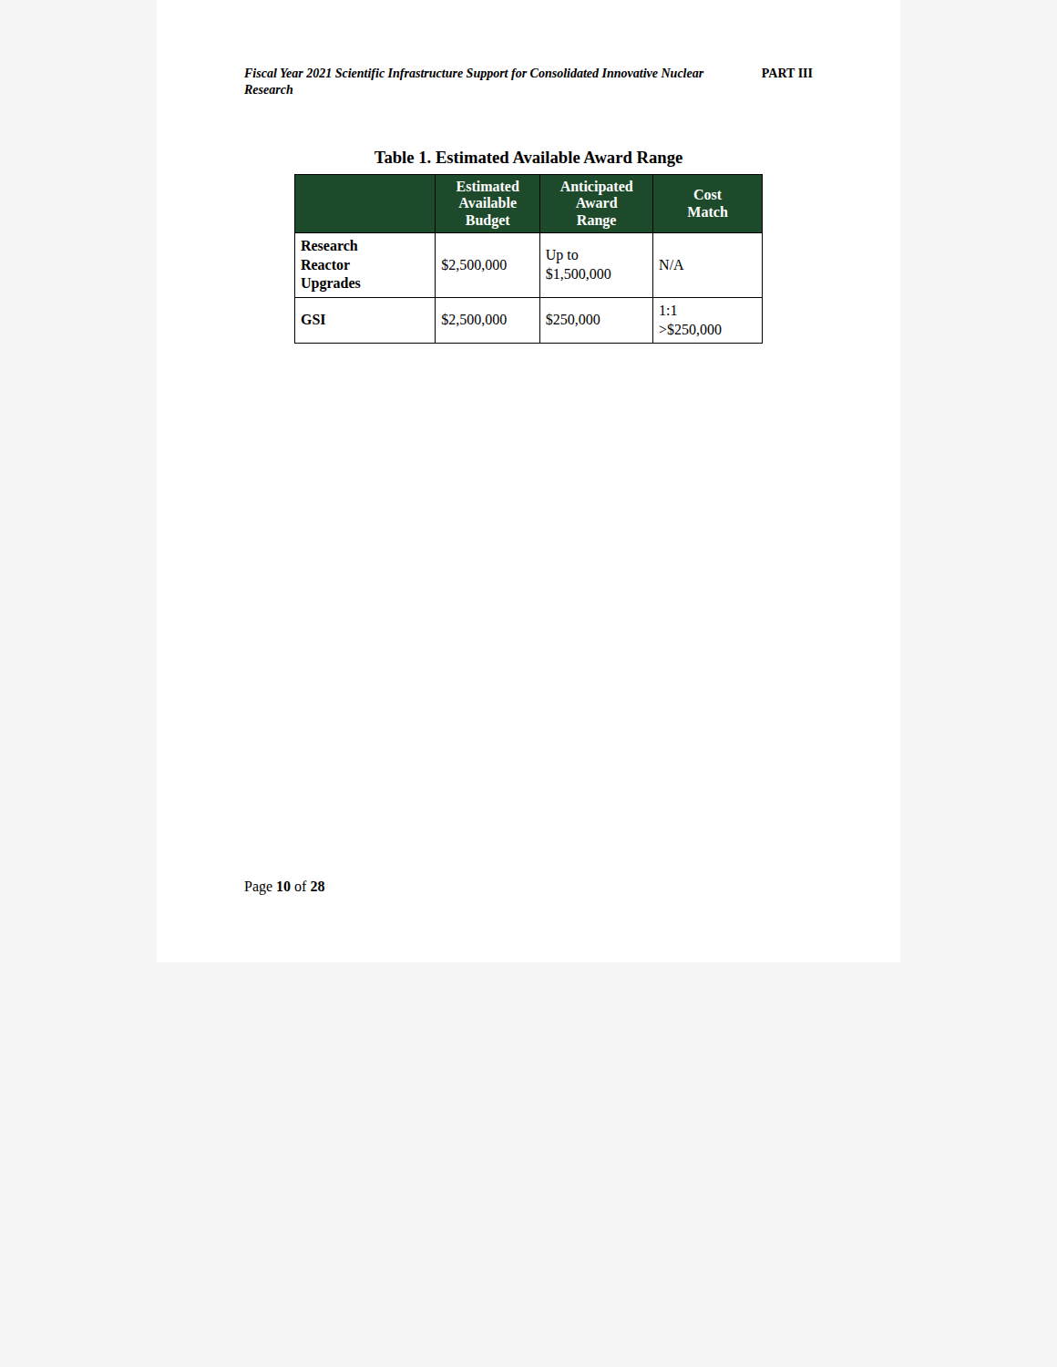Fiscal Year 2021 Scientific Infrastructure Support for Consolidated Innovative Nuclear Research
PART III
Table 1. Estimated Available Award Range
| | Estimated Available Budget | Anticipated Award Range | Cost Match |
| --- | --- | --- | --- |
| Research Reactor Upgrades | $2,500,000 | Up to $1,500,000 | N/A |
| GSI | $2,500,000 | $250,000 | 1:1 >$250,000 |
Page 10 of 28